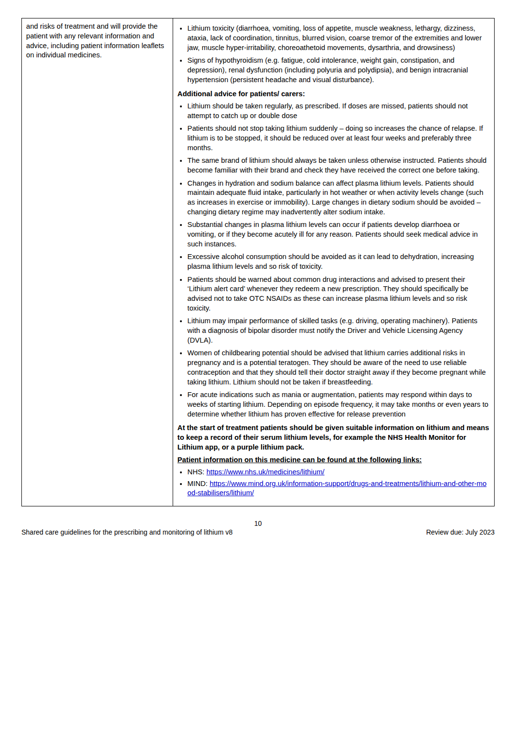| and risks of treatment and will provide the patient with any relevant information and advice, including patient information leaflets on individual medicines. | Lithium toxicity (diarrhoea, vomiting, loss of appetite, muscle weakness, lethargy, dizziness, ataxia, lack of coordination, tinnitus, blurred vision, coarse tremor of the extremities and lower jaw, muscle hyper-irritability, choreoathetoid movements, dysarthria, and drowsiness) Signs of hypothyroidism (e.g. fatigue, cold intolerance, weight gain, constipation, and depression), renal dysfunction (including polyuria and polydipsia), and benign intracranial hypertension (persistent headache and visual disturbance). Additional advice for patients/ carers: Lithium should be taken regularly, as prescribed. If doses are missed, patients should not attempt to catch up or double dose Patients should not stop taking lithium suddenly – doing so increases the chance of relapse. If lithium is to be stopped, it should be reduced over at least four weeks and preferably three months. The same brand of lithium should always be taken unless otherwise instructed. Patients should become familiar with their brand and check they have received the correct one before taking. Changes in hydration and sodium balance can affect plasma lithium levels. Patients should maintain adequate fluid intake, particularly in hot weather or when activity levels change (such as increases in exercise or immobility). Large changes in dietary sodium should be avoided – changing dietary regime may inadvertently alter sodium intake. Substantial changes in plasma lithium levels can occur if patients develop diarrhoea or vomiting, or if they become acutely ill for any reason. Patients should seek medical advice in such instances. Excessive alcohol consumption should be avoided as it can lead to dehydration, increasing plasma lithium levels and so risk of toxicity. Patients should be warned about common drug interactions and advised to present their ‘Lithium alert card’ whenever they redeem a new prescription. They should specifically be advised not to take OTC NSAIDs as these can increase plasma lithium levels and so risk toxicity. Lithium may impair performance of skilled tasks (e.g. driving, operating machinery). Patients with a diagnosis of bipolar disorder must notify the Driver and Vehicle Licensing Agency (DVLA). Women of childbearing potential should be advised that lithium carries additional risks in pregnancy and is a potential teratogen. They should be aware of the need to use reliable contraception and that they should tell their doctor straight away if they become pregnant while taking lithium. Lithium should not be taken if breastfeeding. For acute indications such as mania or augmentation, patients may respond within days to weeks of starting lithium. Depending on episode frequency, it may take months or even years to determine whether lithium has proven effective for release prevention At the start of treatment patients should be given suitable information on lithium and means to keep a record of their serum lithium levels, for example the NHS Health Monitor for Lithium app, or a purple lithium pack. Patient information on this medicine can be found at the following links: NHS: https://www.nhs.uk/medicines/lithium/ MIND: https://www.mind.org.uk/information-support/drugs-and-treatments/lithium-and-other-mood-stabilisers/lithium/ |
10
Shared care guidelines for the prescribing and monitoring of lithium v8 Review due: July 2023